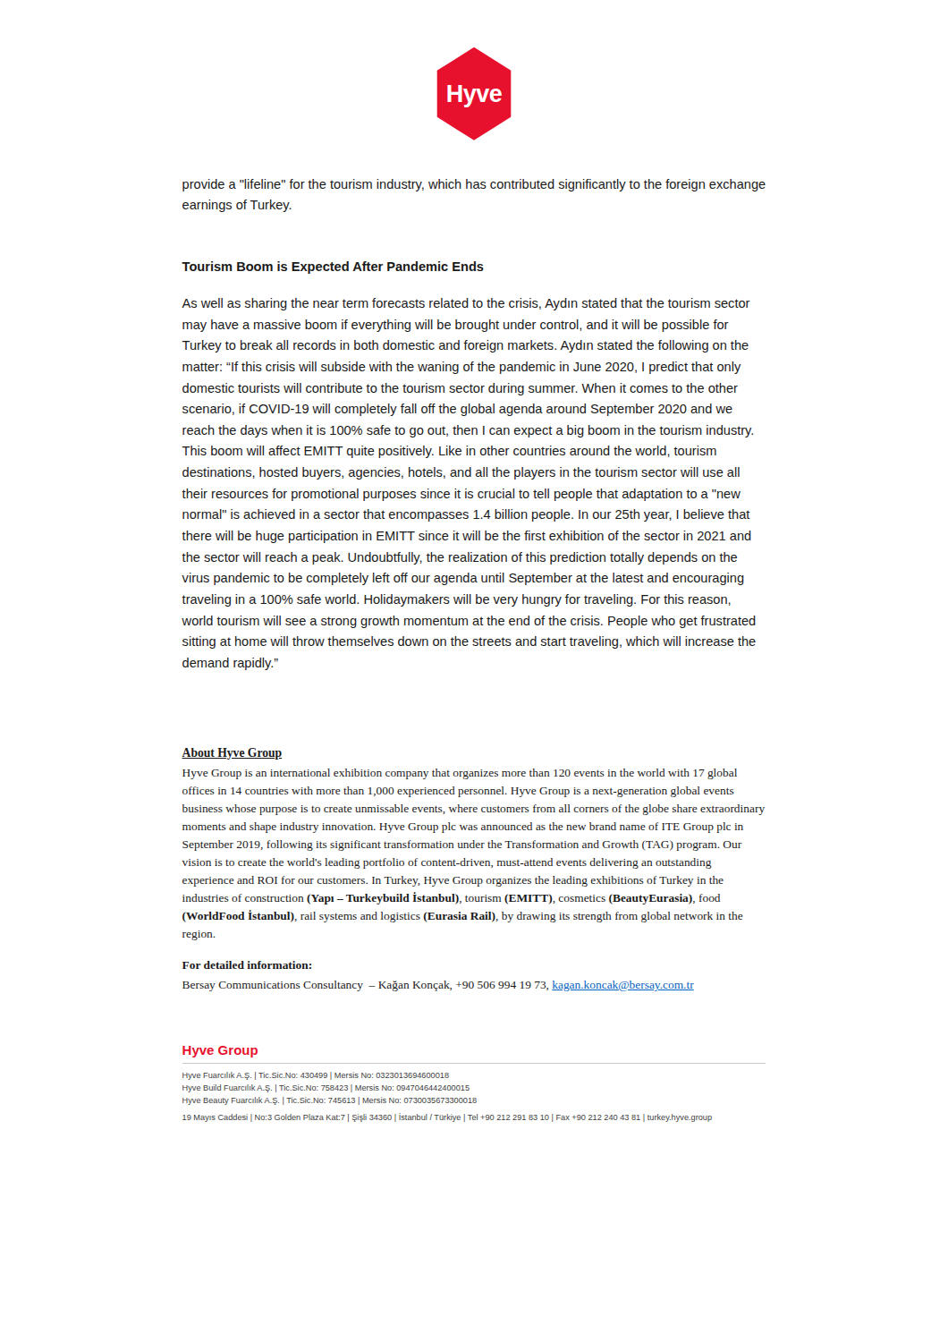Hyve
provide a "lifeline" for the tourism industry, which has contributed significantly to the foreign exchange earnings of Turkey.
Tourism Boom is Expected After Pandemic Ends
As well as sharing the near term forecasts related to the crisis, Aydın stated that the tourism sector may have a massive boom if everything will be brought under control, and it will be possible for Turkey to break all records in both domestic and foreign markets. Aydın stated the following on the matter: “If this crisis will subside with the waning of the pandemic in June 2020, I predict that only domestic tourists will contribute to the tourism sector during summer. When it comes to the other scenario, if COVID-19 will completely fall off the global agenda around September 2020 and we reach the days when it is 100% safe to go out, then I can expect a big boom in the tourism industry. This boom will affect EMITT quite positively. Like in other countries around the world, tourism destinations, hosted buyers, agencies, hotels, and all the players in the tourism sector will use all their resources for promotional purposes since it is crucial to tell people that adaptation to a "new normal" is achieved in a sector that encompasses 1.4 billion people. In our 25th year, I believe that there will be huge participation in EMITT since it will be the first exhibition of the sector in 2021 and the sector will reach a peak. Undoubtfully, the realization of this prediction totally depends on the virus pandemic to be completely left off our agenda until September at the latest and encouraging traveling in a 100% safe world. Holidaymakers will be very hungry for traveling. For this reason, world tourism will see a strong growth momentum at the end of the crisis. People who get frustrated sitting at home will throw themselves down on the streets and start traveling, which will increase the demand rapidly.”
About Hyve Group
Hyve Group is an international exhibition company that organizes more than 120 events in the world with 17 global offices in 14 countries with more than 1,000 experienced personnel. Hyve Group is a next-generation global events business whose purpose is to create unmissable events, where customers from all corners of the globe share extraordinary moments and shape industry innovation. Hyve Group plc was announced as the new brand name of ITE Group plc in September 2019, following its significant transformation under the Transformation and Growth (TAG) program. Our vision is to create the world's leading portfolio of content-driven, must-attend events delivering an outstanding experience and ROI for our customers. In Turkey, Hyve Group organizes the leading exhibitions of Turkey in the industries of construction (Yapı – Turkeybuild İstanbul), tourism (EMITT), cosmetics (BeautyEurasia), food (WorldFood İstanbul), rail systems and logistics (Eurasia Rail), by drawing its strength from global network in the region.
For detailed information:
Bersay Communications Consultancy – Kağan Konçak, +90 506 994 19 73, kagan.koncak@bersay.com.tr
Hyve Group
Hyve Fuarcılık A.Ş. | Tic.Sic.No: 430499 | Mersis No: 0323013694600018
Hyve Build Fuarcılık A.Ş. | Tic.Sic.No: 758423 | Mersis No: 0947046442400015
Hyve Beauty Fuarcılık A.Ş. | Tic.Sic.No: 745613 | Mersis No: 0730035673300018
19 Mayıs Caddesi | No:3 Golden Plaza Kat:7 | Şişli 34360 | İstanbul / Türkiye | Tel +90 212 291 83 10 | Fax +90 212 240 43 81 | turkey.hyve.group